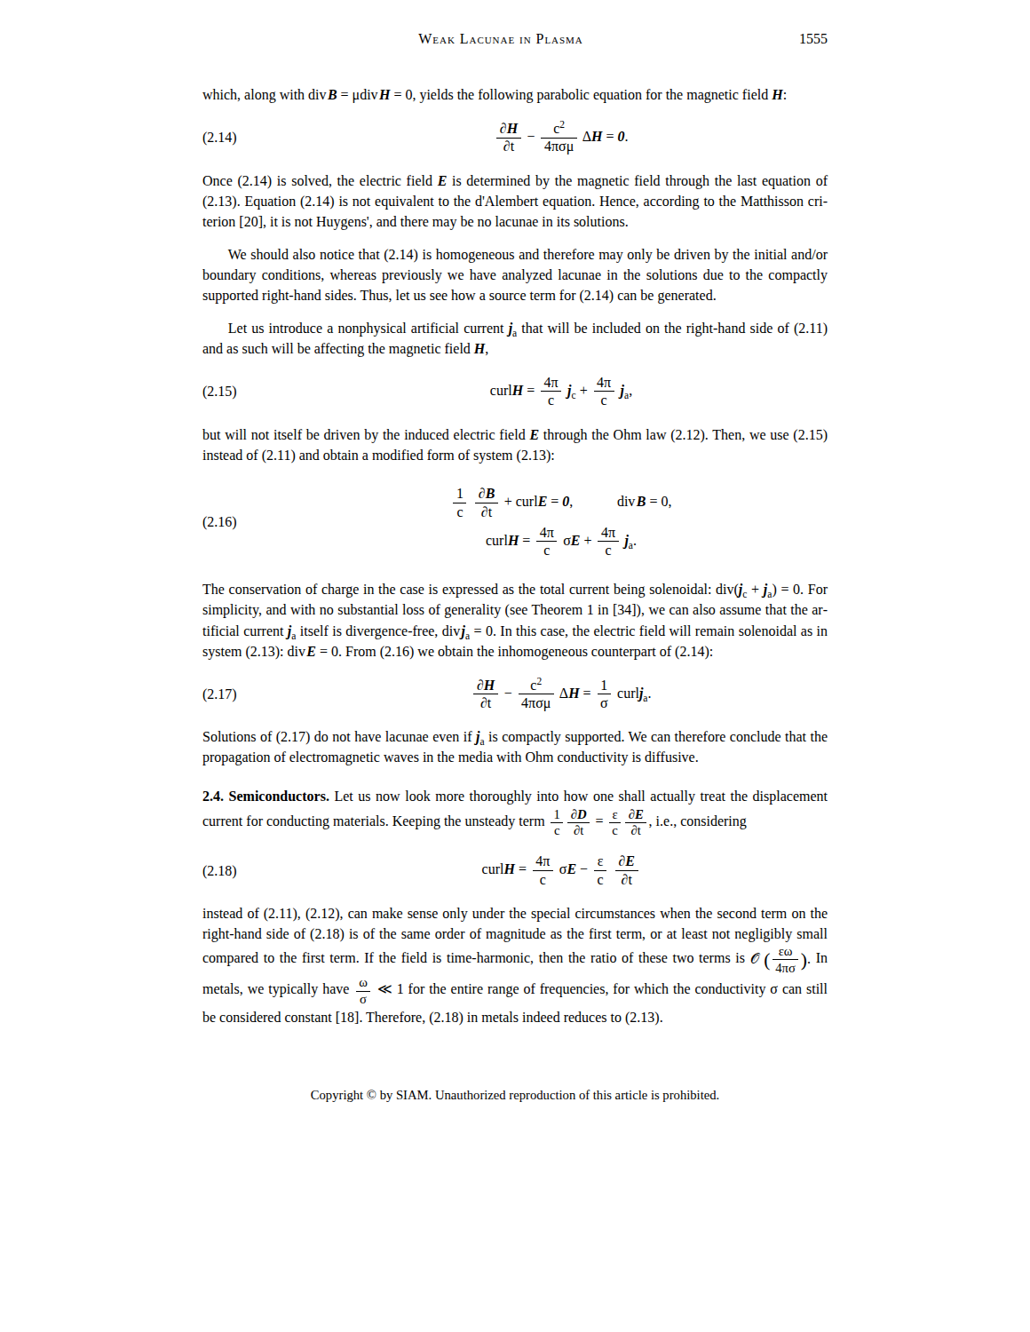Weak Lacunae in Plasma 1555
which, along with div B = μdiv H = 0, yields the following parabolic equation for the magnetic field H:
(2.14) ∂H∂t − c24πσμ ΔH = 0.
Once (2.14) is solved, the electric field E is determined by the magnetic field through the last equation of (2.13). Equation (2.14) is not equivalent to the d'Alembert equation. Hence, according to the Matthisson criterion [20], it is not Huygens', and there may be no lacunae in its solutions.
We should also notice that (2.14) is homogeneous and therefore may only be driven by the initial and/or boundary conditions, whereas previously we have analyzed lacunae in the solutions due to the compactly supported right-hand sides. Thus, let us see how a source term for (2.14) can be generated.
Let us introduce a nonphysical artificial current ja that will be included on the right-hand side of (2.11) and as such will be affecting the magnetic field H,
(2.15) curl H = 4π c jc + 4π c ja,
but will not itself be driven by the induced electric field E through the Ohm law (2.12). Then, we use (2.15) instead of (2.11) and obtain a modified form of system (2.13):
(2.16) 1 c ∂B∂t + curl E = 0, div B = 0, curl H = 4π c σE + 4π c ja.
The conservation of charge in the case is expressed as the total current being solenoidal: div(jc + ja) = 0. For simplicity, and with no substantial loss of generality (see Theorem 1 in [34]), we can also assume that the artificial current ja itself is divergence-free, div ja = 0. In this case, the electric field will remain solenoidal as in system (2.13): div E = 0. From (2.16) we obtain the inhomogeneous counterpart of (2.14):
(2.17) ∂H∂t − c24πσμ ΔH = 1 σ curl ja.
Solutions of (2.17) do not have lacunae even if ja is compactly supported. We can therefore conclude that the propagation of electromagnetic waves in the media with Ohm conductivity is diffusive.
2.4. Semiconductors.
Let us now look more thoroughly into how one shall actually treat the displacement current for conducting materials. Keeping the unsteady term 1 c∂D∂t = εc∂E∂t, i.e., considering
(2.18) curl H = 4π c σE − εc ∂E∂t
instead of (2.11), (2.12), can make sense only under the special circumstances when the second term on the right-hand side of (2.18) is of the same order of magnitude as the first term, or at least not negligibly small compared to the first term. If the field is time-harmonic, then the ratio of these two terms is 𝒪 (εω 4πσ). In metals, we typically have ωσ ≪ 1 for the entire range of frequencies, for which the conductivity σ can still be considered constant [18]. Therefore, (2.18) in metals indeed reduces to (2.13).
Copyright © by SIAM. Unauthorized reproduction of this article is prohibited.